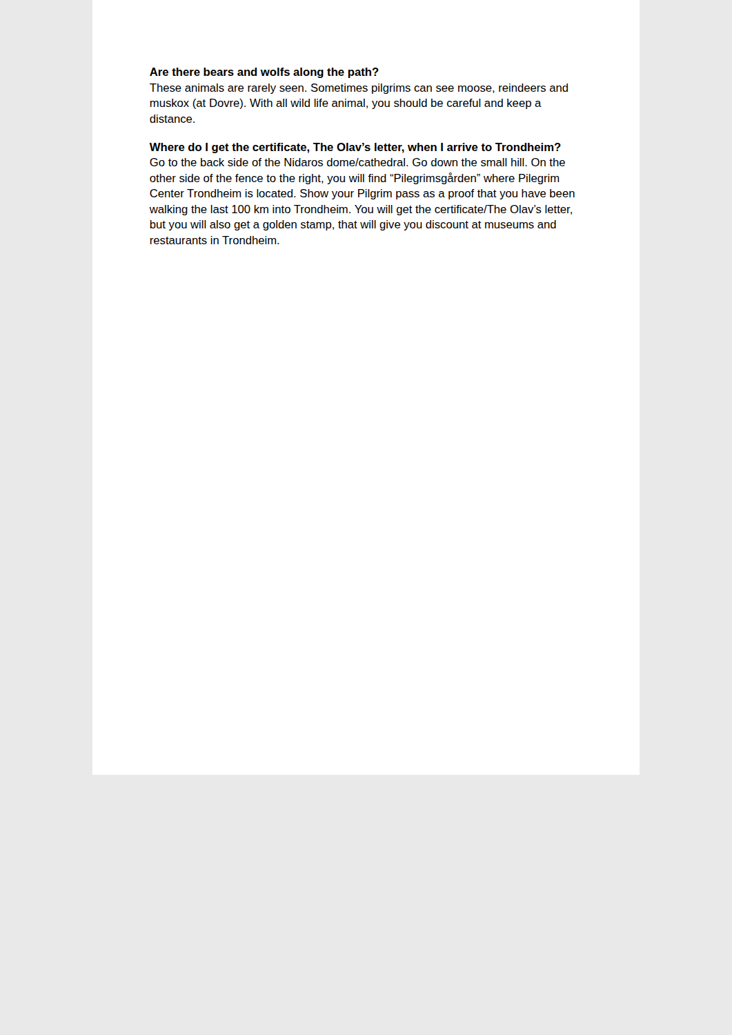Are there bears and wolfs along the path?
These animals are rarely seen. Sometimes pilgrims can see moose, reindeers and muskox (at Dovre). With all wild life animal, you should be careful and keep a distance.
Where do I get the certificate, The Olav’s letter, when I arrive to Trondheim?
Go to the back side of the Nidaros dome/cathedral. Go down the small hill. On the other side of the fence to the right, you will find “Pilegrimsgården” where Pilegrim Center Trondheim is located. Show your Pilgrim pass as a proof that you have been walking the last 100 km into Trondheim. You will get the certificate/The Olav’s letter, but you will also get a golden stamp, that will give you discount at museums and restaurants in Trondheim.